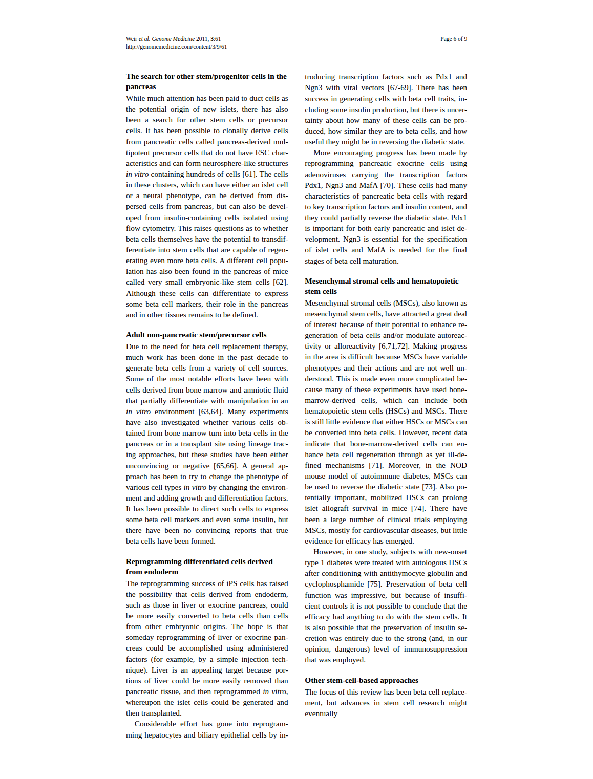Weir et al. Genome Medicine 2011, 3:61
http://genomemedicine.com/content/3/9/61
Page 6 of 9
The search for other stem/progenitor cells in the pancreas
While much attention has been paid to duct cells as the potential origin of new islets, there has also been a search for other stem cells or precursor cells. It has been possible to clonally derive cells from pancreatic cells called pancreas-derived multipotent precursor cells that do not have ESC characteristics and can form neurosphere-like structures in vitro containing hundreds of cells [61]. The cells in these clusters, which can have either an islet cell or a neural phenotype, can be derived from dispersed cells from pancreas, but can also be developed from insulin-containing cells isolated using flow cytometry. This raises questions as to whether beta cells themselves have the potential to transdifferentiate into stem cells that are capable of regenerating even more beta cells. A different cell population has also been found in the pancreas of mice called very small embryonic-like stem cells [62]. Although these cells can differentiate to express some beta cell markers, their role in the pancreas and in other tissues remains to be defined.
Adult non-pancreatic stem/precursor cells
Due to the need for beta cell replacement therapy, much work has been done in the past decade to generate beta cells from a variety of cell sources. Some of the most notable efforts have been with cells derived from bone marrow and amniotic fluid that partially differentiate with manipulation in an in vitro environment [63,64]. Many experiments have also investigated whether various cells obtained from bone marrow turn into beta cells in the pancreas or in a transplant site using lineage tracing approaches, but these studies have been either unconvincing or negative [65,66]. A general approach has been to try to change the phenotype of various cell types in vitro by changing the environment and adding growth and differentiation factors. It has been possible to direct such cells to express some beta cell markers and even some insulin, but there have been no convincing reports that true beta cells have been formed.
Reprogramming differentiated cells derived from endoderm
The reprogramming success of iPS cells has raised the possibility that cells derived from endoderm, such as those in liver or exocrine pancreas, could be more easily converted to beta cells than cells from other embryonic origins. The hope is that someday reprogramming of liver or exocrine pancreas could be accomplished using administered factors (for example, by a simple injection technique). Liver is an appealing target because portions of liver could be more easily removed than pancreatic tissue, and then reprogrammed in vitro, whereupon the islet cells could be generated and then transplanted.
Considerable effort has gone into reprogramming hepatocytes and biliary epithelial cells by introducing transcription factors such as Pdx1 and Ngn3 with viral vectors [67-69]. There has been success in generating cells with beta cell traits, including some insulin production, but there is uncertainty about how many of these cells can be produced, how similar they are to beta cells, and how useful they might be in reversing the diabetic state.
More encouraging progress has been made by reprogramming pancreatic exocrine cells using adenoviruses carrying the transcription factors Pdx1, Ngn3 and MafA [70]. These cells had many characteristics of pancreatic beta cells with regard to key transcription factors and insulin content, and they could partially reverse the diabetic state. Pdx1 is important for both early pancreatic and islet development. Ngn3 is essential for the specification of islet cells and MafA is needed for the final stages of beta cell maturation.
Mesenchymal stromal cells and hematopoietic stem cells
Mesenchymal stromal cells (MSCs), also known as mesenchymal stem cells, have attracted a great deal of interest because of their potential to enhance regeneration of beta cells and/or modulate autoreactivity or alloreactivity [6,71,72]. Making progress in the area is difficult because MSCs have variable phenotypes and their actions and are not well understood. This is made even more complicated because many of these experiments have used bone-marrow-derived cells, which can include both hematopoietic stem cells (HSCs) and MSCs. There is still little evidence that either HSCs or MSCs can be converted into beta cells. However, recent data indicate that bone-marrow-derived cells can enhance beta cell regeneration through as yet ill-defined mechanisms [71]. Moreover, in the NOD mouse model of autoimmune diabetes, MSCs can be used to reverse the diabetic state [73]. Also potentially important, mobilized HSCs can prolong islet allograft survival in mice [74]. There have been a large number of clinical trials employing MSCs, mostly for cardiovascular diseases, but little evidence for efficacy has emerged.
However, in one study, subjects with new-onset type 1 diabetes were treated with autologous HSCs after conditioning with antithymocyte globulin and cyclophosphamide [75]. Preservation of beta cell function was impressive, but because of insufficient controls it is not possible to conclude that the efficacy had anything to do with the stem cells. It is also possible that the preservation of insulin secretion was entirely due to the strong (and, in our opinion, dangerous) level of immunosuppression that was employed.
Other stem-cell-based approaches
The focus of this review has been beta cell replacement, but advances in stem cell research might eventually